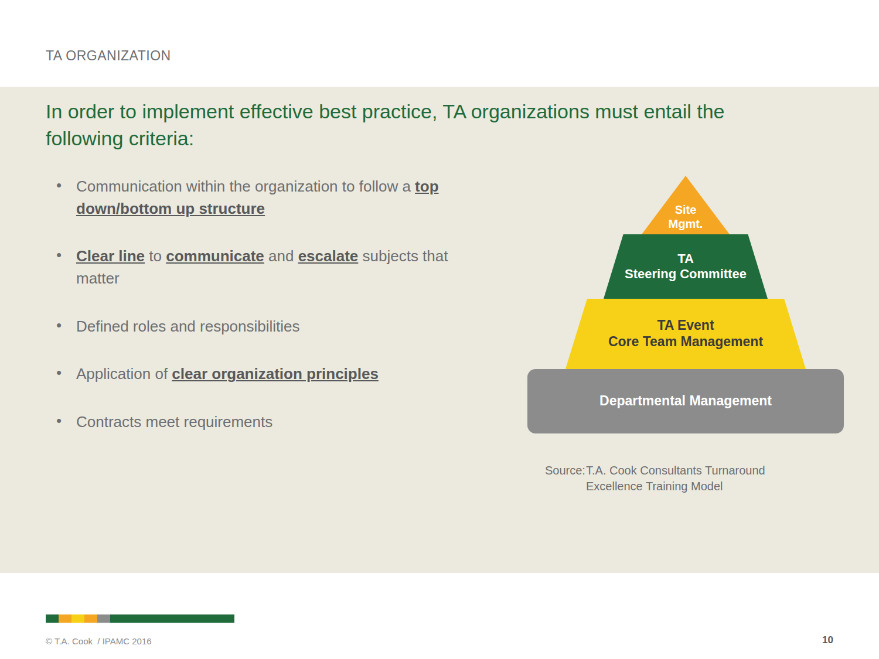TA Organization
In order to implement effective best practice, TA organizations must entail the following criteria:
Communication within the organization to follow a top down/bottom up structure
Clear line to communicate and escalate subjects that matter
Defined roles and responsibilities
Application of clear organization principles
Contracts meet requirements
Site
Mgmt.
TA
Steering Committee
TA Event
Core Team Management
Departmental Management
Source: T.A. Cook Consultants Turnaround
Excellence Training Model
© T.A. Cook / IPAMC 2016
10